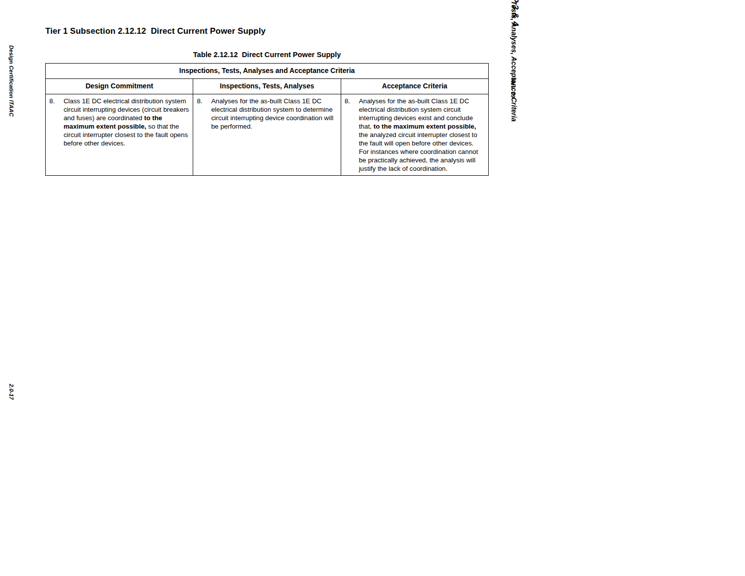STP 3 & 4
Rev. 09
Inspections, Tests, Analyses, Acceptance Criteria
Design Certification ITAAC
2.0-17
Tier 1 Subsection 2.12.12 Direct Current Power Supply
Table 2.12.12 Direct Current Power Supply
| Inspections, Tests, Analyses and Acceptance Criteria |
| --- |
| Design Commitment | Inspections, Tests, Analyses | Acceptance Criteria |
| 8. | Class 1E DC electrical distribution system circuit interrupting devices (circuit breakers and fuses) are coordinated to the maximum extent possible, so that the circuit interrupter closest to the fault opens before other devices. | 8. | Analyses for the as-built Class 1E DC electrical distribution system to determine circuit interrupting device coordination will be performed. | 8. | Analyses for the as-built Class 1E DC electrical distribution system circuit interrupting devices exist and conclude that, to the maximum extent possible, the analyzed circuit interrupter closest to the fault will open before other devices. For instances where coordination cannot be practically achieved, the analysis will justify the lack of coordination. |